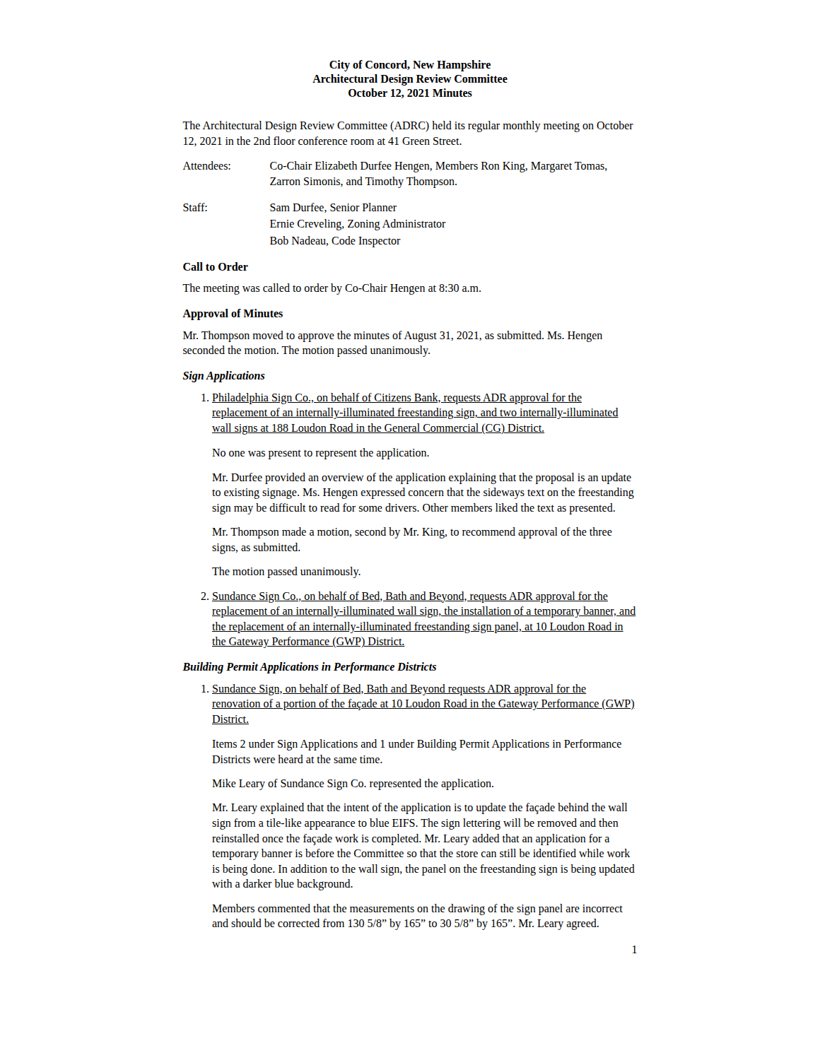City of Concord, New Hampshire
Architectural Design Review Committee
October 12, 2021 Minutes
The Architectural Design Review Committee (ADRC) held its regular monthly meeting on October 12, 2021 in the 2nd floor conference room at 41 Green Street.
Attendees:
Co-Chair Elizabeth Durfee Hengen, Members Ron King, Margaret Tomas, Zarron Simonis, and Timothy Thompson.
Staff:
Sam Durfee, Senior Planner
Ernie Creveling, Zoning Administrator
Bob Nadeau, Code Inspector
Call to Order
The meeting was called to order by Co-Chair Hengen at 8:30 a.m.
Approval of Minutes
Mr. Thompson moved to approve the minutes of August 31, 2021, as submitted. Ms. Hengen seconded the motion. The motion passed unanimously.
Sign Applications
Philadelphia Sign Co., on behalf of Citizens Bank, requests ADR approval for the replacement of an internally-illuminated freestanding sign, and two internally-illuminated wall signs at 188 Loudon Road in the General Commercial (CG) District.
No one was present to represent the application.
Mr. Durfee provided an overview of the application explaining that the proposal is an update to existing signage. Ms. Hengen expressed concern that the sideways text on the freestanding sign may be difficult to read for some drivers. Other members liked the text as presented.
Mr. Thompson made a motion, second by Mr. King, to recommend approval of the three signs, as submitted.
The motion passed unanimously.
Sundance Sign Co., on behalf of Bed, Bath and Beyond, requests ADR approval for the replacement of an internally-illuminated wall sign, the installation of a temporary banner, and the replacement of an internally-illuminated freestanding sign panel, at 10 Loudon Road in the Gateway Performance (GWP) District.
Building Permit Applications in Performance Districts
Sundance Sign, on behalf of Bed, Bath and Beyond requests ADR approval for the renovation of a portion of the façade at 10 Loudon Road in the Gateway Performance (GWP) District.
Items 2 under Sign Applications and 1 under Building Permit Applications in Performance Districts were heard at the same time.
Mike Leary of Sundance Sign Co. represented the application.
Mr. Leary explained that the intent of the application is to update the façade behind the wall sign from a tile-like appearance to blue EIFS. The sign lettering will be removed and then reinstalled once the façade work is completed. Mr. Leary added that an application for a temporary banner is before the Committee so that the store can still be identified while work is being done. In addition to the wall sign, the panel on the freestanding sign is being updated with a darker blue background.
Members commented that the measurements on the drawing of the sign panel are incorrect and should be corrected from 130 5/8” by 165” to 30 5/8” by 165”. Mr. Leary agreed.
1